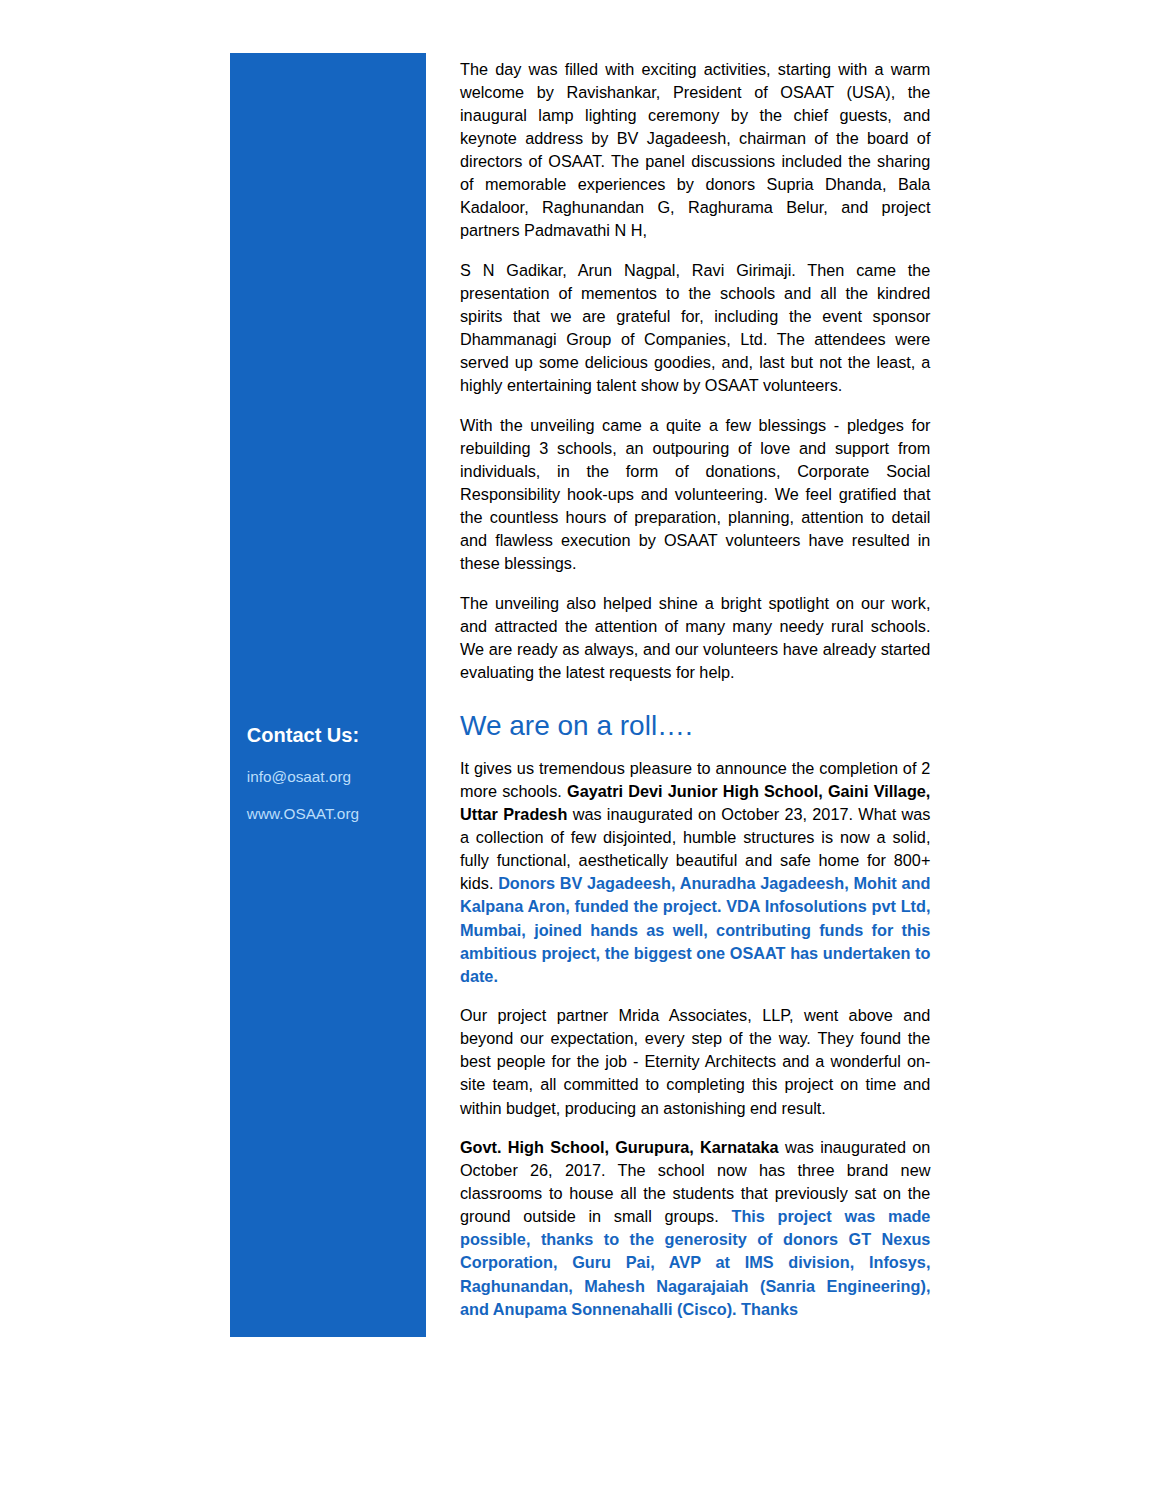Contact Us:
info@osaat.org
www.OSAAT.org
The day was filled with exciting activities, starting with a warm welcome by Ravishankar, President of OSAAT (USA), the inaugural lamp lighting ceremony by the chief guests, and keynote address by BV Jagadeesh, chairman of the board of directors of OSAAT. The panel discussions included the sharing of memorable experiences by donors Supria Dhanda, Bala Kadaloor, Raghunandan G, Raghurama Belur, and project partners Padmavathi N H,
S N Gadikar, Arun Nagpal, Ravi Girimaji. Then came the presentation of mementos to the schools and all the kindred spirits that we are grateful for, including the event sponsor Dhammanagi Group of Companies, Ltd. The attendees were served up some delicious goodies, and, last but not the least, a highly entertaining talent show by OSAAT volunteers.
With the unveiling came a quite a few blessings - pledges for rebuilding 3 schools, an outpouring of love and support from individuals, in the form of donations, Corporate Social Responsibility hook-ups and volunteering. We feel gratified that the countless hours of preparation, planning, attention to detail and flawless execution by OSAAT volunteers have resulted in these blessings.
The unveiling also helped shine a bright spotlight on our work, and attracted the attention of many many needy rural schools. We are ready as always, and our volunteers have already started evaluating the latest requests for help.
We are on a roll….
It gives us tremendous pleasure to announce the completion of 2 more schools. Gayatri Devi Junior High School, Gaini Village, Uttar Pradesh was inaugurated on October 23, 2017. What was a collection of few disjointed, humble structures is now a solid, fully functional, aesthetically beautiful and safe home for 800+ kids. Donors BV Jagadeesh, Anuradha Jagadeesh, Mohit and Kalpana Aron, funded the project. VDA Infosolutions pvt Ltd, Mumbai, joined hands as well, contributing funds for this ambitious project, the biggest one OSAAT has undertaken to date.
Our project partner Mrida Associates, LLP, went above and beyond our expectation, every step of the way. They found the best people for the job - Eternity Architects and a wonderful on-site team, all committed to completing this project on time and within budget, producing an astonishing end result.
Govt. High School, Gurupura, Karnataka was inaugurated on October 26, 2017. The school now has three brand new classrooms to house all the students that previously sat on the ground outside in small groups. This project was made possible, thanks to the generosity of donors GT Nexus Corporation, Guru Pai, AVP at IMS division, Infosys, Raghunandan, Mahesh Nagarajaiah (Sanria Engineering), and Anupama Sonnenahalli (Cisco). Thanks